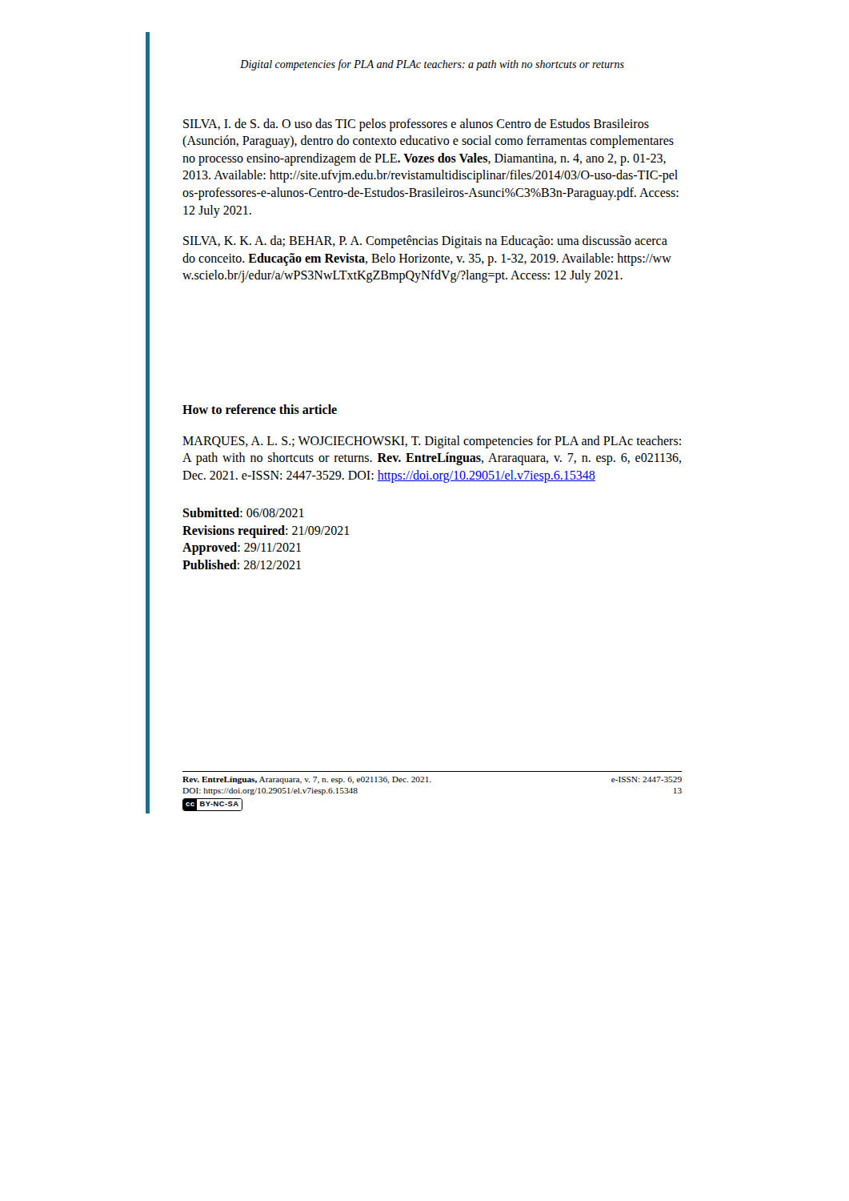Digital competencies for PLA and PLAc teachers: a path with no shortcuts or returns
SILVA, I. de S. da. O uso das TIC pelos professores e alunos Centro de Estudos Brasileiros (Asunción, Paraguay), dentro do contexto educativo e social como ferramentas complementares no processo ensino-aprendizagem de PLE. Vozes dos Vales, Diamantina, n. 4, ano 2, p. 01-23, 2013. Available: http://site.ufvjm.edu.br/revistamultidisciplinar/files/2014/03/O-uso-das-TIC-pelos-professores-e-alunos-Centro-de-Estudos-Brasileiros-Asunci%C3%B3n-Paraguay.pdf. Access: 12 July 2021.
SILVA, K. K. A. da; BEHAR, P. A. Competências Digitais na Educação: uma discussão acerca do conceito. Educação em Revista, Belo Horizonte, v. 35, p. 1-32, 2019. Available: https://www.scielo.br/j/edur/a/wPS3NwLTxtKgZBmpQyNfdVg/?lang=pt. Access: 12 July 2021.
How to reference this article
MARQUES, A. L. S.; WOJCIECHOWSKI, T. Digital competencies for PLA and PLAc teachers: A path with no shortcuts or returns. Rev. EntreLínguas, Araraquara, v. 7, n. esp. 6, e021136, Dec. 2021. e-ISSN: 2447-3529. DOI: https://doi.org/10.29051/el.v7iesp.6.15348
Submitted: 06/08/2021
Revisions required: 21/09/2021
Approved: 29/11/2021
Published: 28/12/2021
Rev. EntreLínguas, Araraquara, v. 7, n. esp. 6, e021136, Dec. 2021.
DOI: https://doi.org/10.29051/el.v7iesp.6.15348
cc BY-NC-SA
e-ISSN: 2447-3529
13